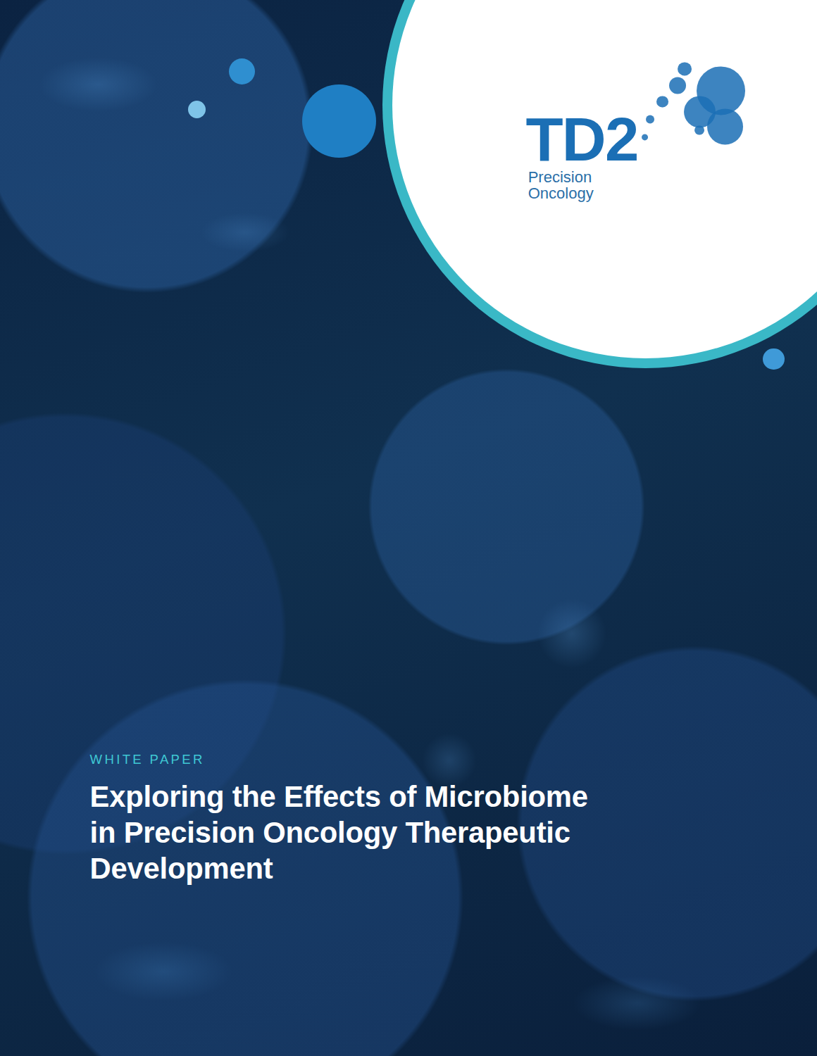TD2
Precision Oncology
White Paper
Exploring the Effects of Microbiome in Precision Oncology Therapeutic Development